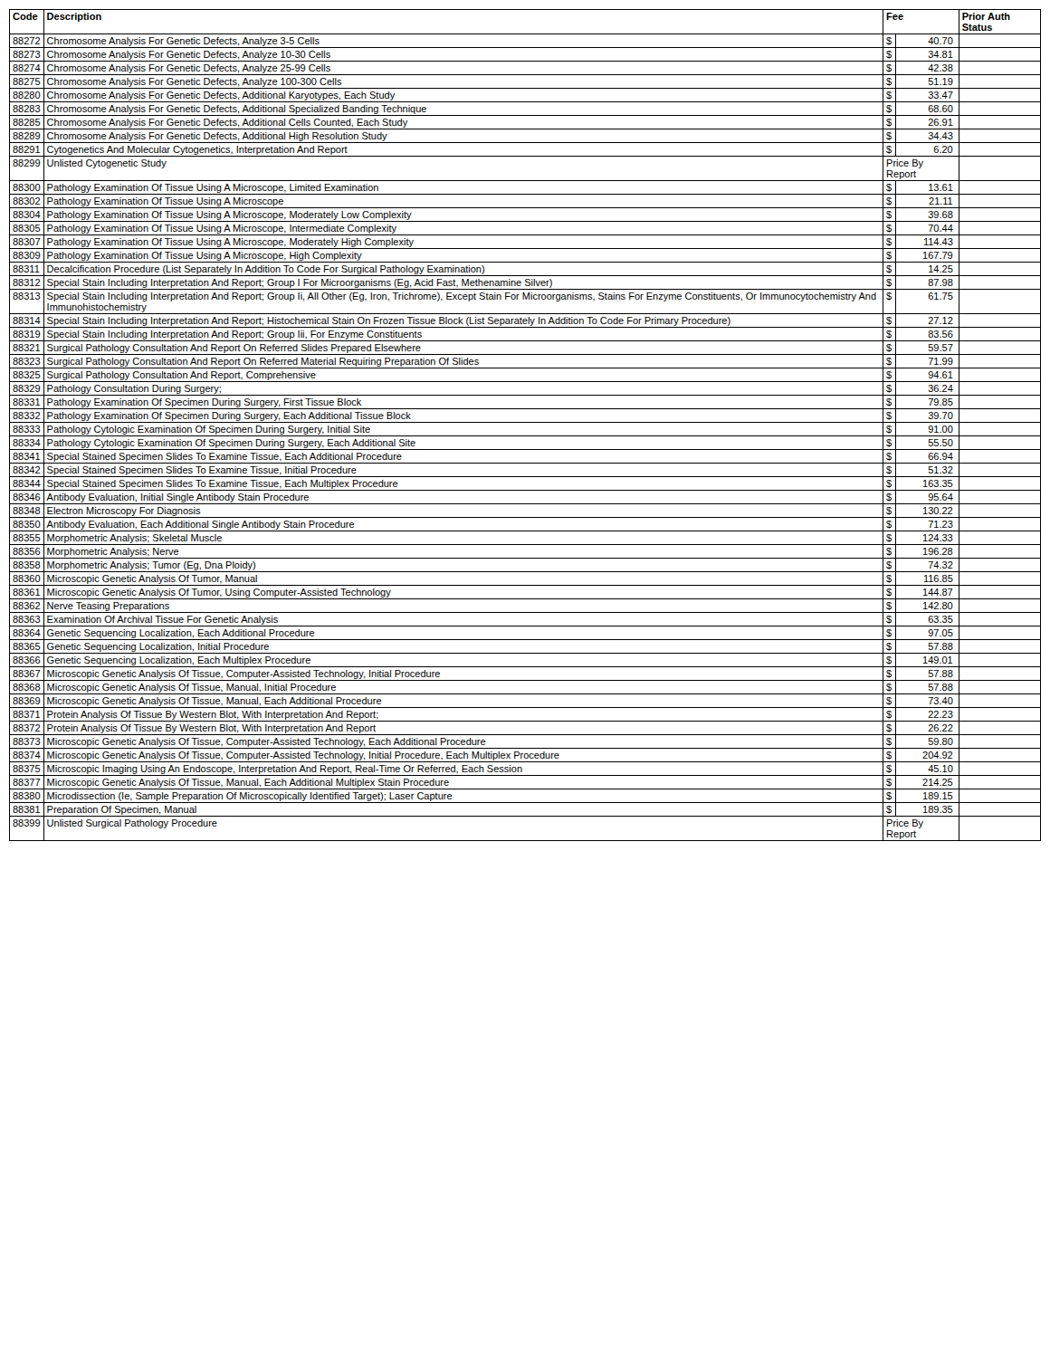| Code | Description | Fee | Prior Auth Status |
| --- | --- | --- | --- |
| 88272 | Chromosome Analysis For Genetic Defects, Analyze 3-5 Cells | $ | 40.70 | |
| 88273 | Chromosome Analysis For Genetic Defects, Analyze 10-30 Cells | $ | 34.81 | |
| 88274 | Chromosome Analysis For Genetic Defects, Analyze 25-99 Cells | $ | 42.38 | |
| 88275 | Chromosome Analysis For Genetic Defects, Analyze 100-300 Cells | $ | 51.19 | |
| 88280 | Chromosome Analysis For Genetic Defects, Additional Karyotypes, Each Study | $ | 33.47 | |
| 88283 | Chromosome Analysis For Genetic Defects, Additional Specialized Banding Technique | $ | 68.60 | |
| 88285 | Chromosome Analysis For Genetic Defects, Additional Cells Counted, Each Study | $ | 26.91 | |
| 88289 | Chromosome Analysis For Genetic Defects, Additional High Resolution Study | $ | 34.43 | |
| 88291 | Cytogenetics And Molecular Cytogenetics, Interpretation And Report | $ | 6.20 | |
| 88299 | Unlisted Cytogenetic Study | Price By Report | |
| 88300 | Pathology Examination Of Tissue Using A Microscope, Limited Examination | $ | 13.61 | |
| 88302 | Pathology Examination Of Tissue Using A Microscope | $ | 21.11 | |
| 88304 | Pathology Examination Of Tissue Using A Microscope, Moderately Low Complexity | $ | 39.68 | |
| 88305 | Pathology Examination Of Tissue Using A Microscope, Intermediate Complexity | $ | 70.44 | |
| 88307 | Pathology Examination Of Tissue Using A Microscope, Moderately High Complexity | $ | 114.43 | |
| 88309 | Pathology Examination Of Tissue Using A Microscope, High Complexity | $ | 167.79 | |
| 88311 | Decalcification Procedure (List Separately In Addition To Code For Surgical Pathology Examination) | $ | 14.25 | |
| 88312 | Special Stain Including Interpretation And Report; Group I For Microorganisms (Eg, Acid Fast, Methenamine Silver) | $ | 87.98 | |
| 88313 | Special Stain Including Interpretation And Report; Group Ii, All Other (Eg, Iron, Trichrome), Except Stain For Microorganisms, Stains For Enzyme Constituents, Or Immunocytochemistry And Immunohistochemistry | $ | 61.75 | |
| 88314 | Special Stain Including Interpretation And Report; Histochemical Stain On Frozen Tissue Block (List Separately In Addition To Code For Primary Procedure) | $ | 27.12 | |
| 88319 | Special Stain Including Interpretation And Report; Group Iii, For Enzyme Constituents | $ | 83.56 | |
| 88321 | Surgical Pathology Consultation And Report On Referred Slides Prepared Elsewhere | $ | 59.57 | |
| 88323 | Surgical Pathology Consultation And Report On Referred Material Requiring Preparation Of Slides | $ | 71.99 | |
| 88325 | Surgical Pathology Consultation And Report, Comprehensive | $ | 94.61 | |
| 88329 | Pathology Consultation During Surgery; | $ | 36.24 | |
| 88331 | Pathology Examination Of Specimen During Surgery, First Tissue Block | $ | 79.85 | |
| 88332 | Pathology Examination Of Specimen During Surgery, Each Additional Tissue Block | $ | 39.70 | |
| 88333 | Pathology Cytologic Examination Of Specimen During Surgery, Initial Site | $ | 91.00 | |
| 88334 | Pathology Cytologic Examination Of Specimen During Surgery, Each Additional Site | $ | 55.50 | |
| 88341 | Special Stained Specimen Slides To Examine Tissue, Each Additional Procedure | $ | 66.94 | |
| 88342 | Special Stained Specimen Slides To Examine Tissue, Initial Procedure | $ | 51.32 | |
| 88344 | Special Stained Specimen Slides To Examine Tissue, Each Multiplex Procedure | $ | 163.35 | |
| 88346 | Antibody Evaluation, Initial Single Antibody Stain Procedure | $ | 95.64 | |
| 88348 | Electron Microscopy For Diagnosis | $ | 130.22 | |
| 88350 | Antibody Evaluation, Each Additional Single Antibody Stain Procedure | $ | 71.23 | |
| 88355 | Morphometric Analysis; Skeletal Muscle | $ | 124.33 | |
| 88356 | Morphometric Analysis; Nerve | $ | 196.28 | |
| 88358 | Morphometric Analysis; Tumor (Eg, Dna Ploidy) | $ | 74.32 | |
| 88360 | Microscopic Genetic Analysis Of Tumor, Manual | $ | 116.85 | |
| 88361 | Microscopic Genetic Analysis Of Tumor, Using Computer-Assisted Technology | $ | 144.87 | |
| 88362 | Nerve Teasing Preparations | $ | 142.80 | |
| 88363 | Examination Of Archival Tissue For Genetic Analysis | $ | 63.35 | |
| 88364 | Genetic Sequencing Localization, Each Additional Procedure | $ | 97.05 | |
| 88365 | Genetic Sequencing Localization, Initial Procedure | $ | 57.88 | |
| 88366 | Genetic Sequencing Localization, Each Multiplex Procedure | $ | 149.01 | |
| 88367 | Microscopic Genetic Analysis Of Tissue, Computer-Assisted Technology, Initial Procedure | $ | 57.88 | |
| 88368 | Microscopic Genetic Analysis Of Tissue, Manual, Initial Procedure | $ | 57.88 | |
| 88369 | Microscopic Genetic Analysis Of Tissue, Manual, Each Additional Procedure | $ | 73.40 | |
| 88371 | Protein Analysis Of Tissue By Western Blot, With Interpretation And Report; | $ | 22.23 | |
| 88372 | Protein Analysis Of Tissue By Western Blot, With Interpretation And Report | $ | 26.22 | |
| 88373 | Microscopic Genetic Analysis Of Tissue, Computer-Assisted Technology, Each Additional Procedure | $ | 59.80 | |
| 88374 | Microscopic Genetic Analysis Of Tissue, Computer-Assisted Technology, Initial Procedure, Each Multiplex Procedure | $ | 204.92 | |
| 88375 | Microscopic Imaging Using An Endoscope, Interpretation And Report, Real-Time Or Referred, Each Session | $ | 45.10 | |
| 88377 | Microscopic Genetic Analysis Of Tissue, Manual, Each Additional Multiplex Stain Procedure | $ | 214.25 | |
| 88380 | Microdissection (Ie, Sample Preparation Of Microscopically Identified Target); Laser Capture | $ | 189.15 | |
| 88381 | Preparation Of Specimen, Manual | $ | 189.35 | |
| 88399 | Unlisted Surgical Pathology Procedure | Price By Report | |